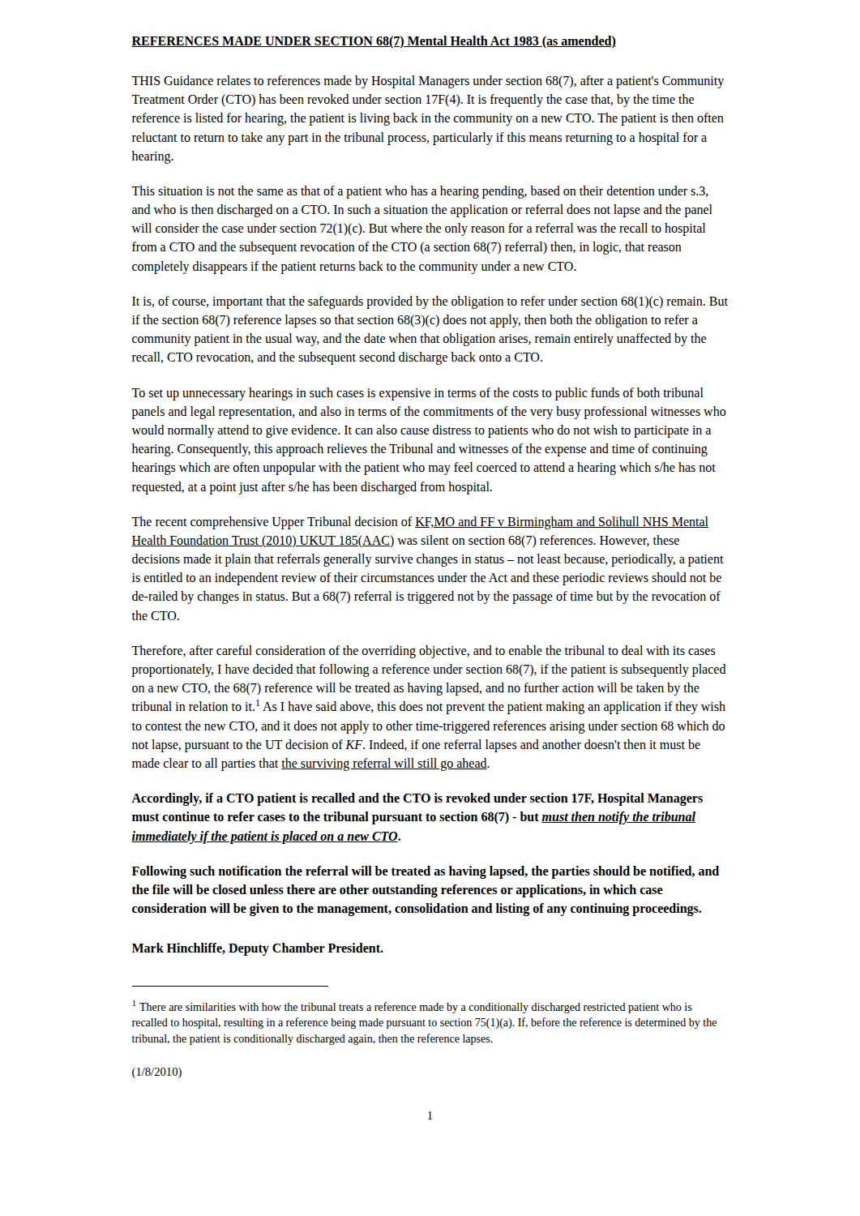REFERENCES MADE UNDER SECTION 68(7) Mental Health Act 1983 (as amended)
THIS Guidance relates to references made by Hospital Managers under section 68(7), after a patient's Community Treatment Order (CTO) has been revoked under section 17F(4). It is frequently the case that, by the time the reference is listed for hearing, the patient is living back in the community on a new CTO. The patient is then often reluctant to return to take any part in the tribunal process, particularly if this means returning to a hospital for a hearing.
This situation is not the same as that of a patient who has a hearing pending, based on their detention under s.3, and who is then discharged on a CTO. In such a situation the application or referral does not lapse and the panel will consider the case under section 72(1)(c). But where the only reason for a referral was the recall to hospital from a CTO and the subsequent revocation of the CTO (a section 68(7) referral) then, in logic, that reason completely disappears if the patient returns back to the community under a new CTO.
It is, of course, important that the safeguards provided by the obligation to refer under section 68(1)(c) remain. But if the section 68(7) reference lapses so that section 68(3)(c) does not apply, then both the obligation to refer a community patient in the usual way, and the date when that obligation arises, remain entirely unaffected by the recall, CTO revocation, and the subsequent second discharge back onto a CTO.
To set up unnecessary hearings in such cases is expensive in terms of the costs to public funds of both tribunal panels and legal representation, and also in terms of the commitments of the very busy professional witnesses who would normally attend to give evidence. It can also cause distress to patients who do not wish to participate in a hearing. Consequently, this approach relieves the Tribunal and witnesses of the expense and time of continuing hearings which are often unpopular with the patient who may feel coerced to attend a hearing which s/he has not requested, at a point just after s/he has been discharged from hospital.
The recent comprehensive Upper Tribunal decision of KF,MO and FF v Birmingham and Solihull NHS Mental Health Foundation Trust (2010) UKUT 185(AAC) was silent on section 68(7) references. However, these decisions made it plain that referrals generally survive changes in status – not least because, periodically, a patient is entitled to an independent review of their circumstances under the Act and these periodic reviews should not be de-railed by changes in status. But a 68(7) referral is triggered not by the passage of time but by the revocation of the CTO.
Therefore, after careful consideration of the overriding objective, and to enable the tribunal to deal with its cases proportionately, I have decided that following a reference under section 68(7), if the patient is subsequently placed on a new CTO, the 68(7) reference will be treated as having lapsed, and no further action will be taken by the tribunal in relation to it.1 As I have said above, this does not prevent the patient making an application if they wish to contest the new CTO, and it does not apply to other time-triggered references arising under section 68 which do not lapse, pursuant to the UT decision of KF. Indeed, if one referral lapses and another doesn't then it must be made clear to all parties that the surviving referral will still go ahead.
Accordingly, if a CTO patient is recalled and the CTO is revoked under section 17F, Hospital Managers must continue to refer cases to the tribunal pursuant to section 68(7) - but must then notify the tribunal immediately if the patient is placed on a new CTO.
Following such notification the referral will be treated as having lapsed, the parties should be notified, and the file will be closed unless there are other outstanding references or applications, in which case consideration will be given to the management, consolidation and listing of any continuing proceedings.
Mark Hinchliffe, Deputy Chamber President.
1 There are similarities with how the tribunal treats a reference made by a conditionally discharged restricted patient who is recalled to hospital, resulting in a reference being made pursuant to section 75(1)(a). If, before the reference is determined by the tribunal, the patient is conditionally discharged again, then the reference lapses.
(1/8/2010)
1